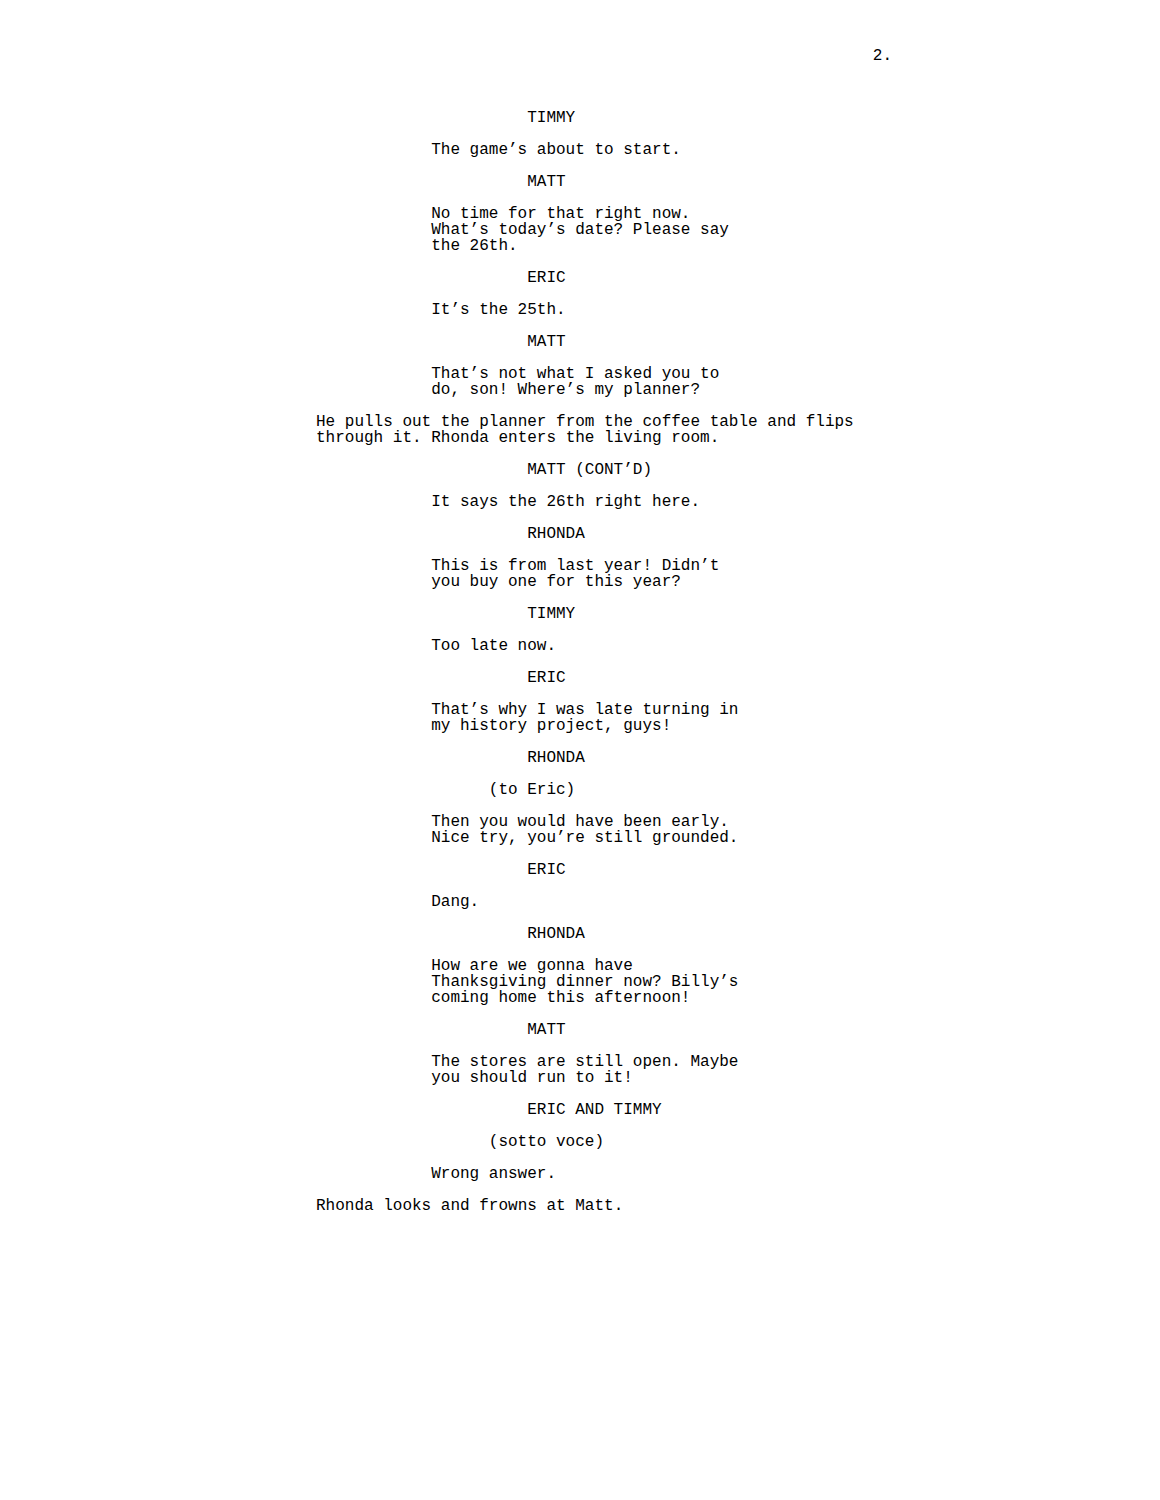2.
TIMMY
The game’s about to start.
MATT
No time for that right now. What’s today’s date? Please say the 26th.
ERIC
It’s the 25th.
MATT
That’s not what I asked you to do, son! Where’s my planner?
He pulls out the planner from the coffee table and flips through it. Rhonda enters the living room.
MATT (CONT’D)
It says the 26th right here.
RHONDA
This is from last year! Didn’t you buy one for this year?
TIMMY
Too late now.
ERIC
That’s why I was late turning in my history project, guys!
RHONDA
(to Eric)
Then you would have been early. Nice try, you’re still grounded.
ERIC
Dang.
RHONDA
How are we gonna have Thanksgiving dinner now? Billy’s coming home this afternoon!
MATT
The stores are still open. Maybe you should run to it!
ERIC AND TIMMY
(sotto voce)
Wrong answer.
Rhonda looks and frowns at Matt.